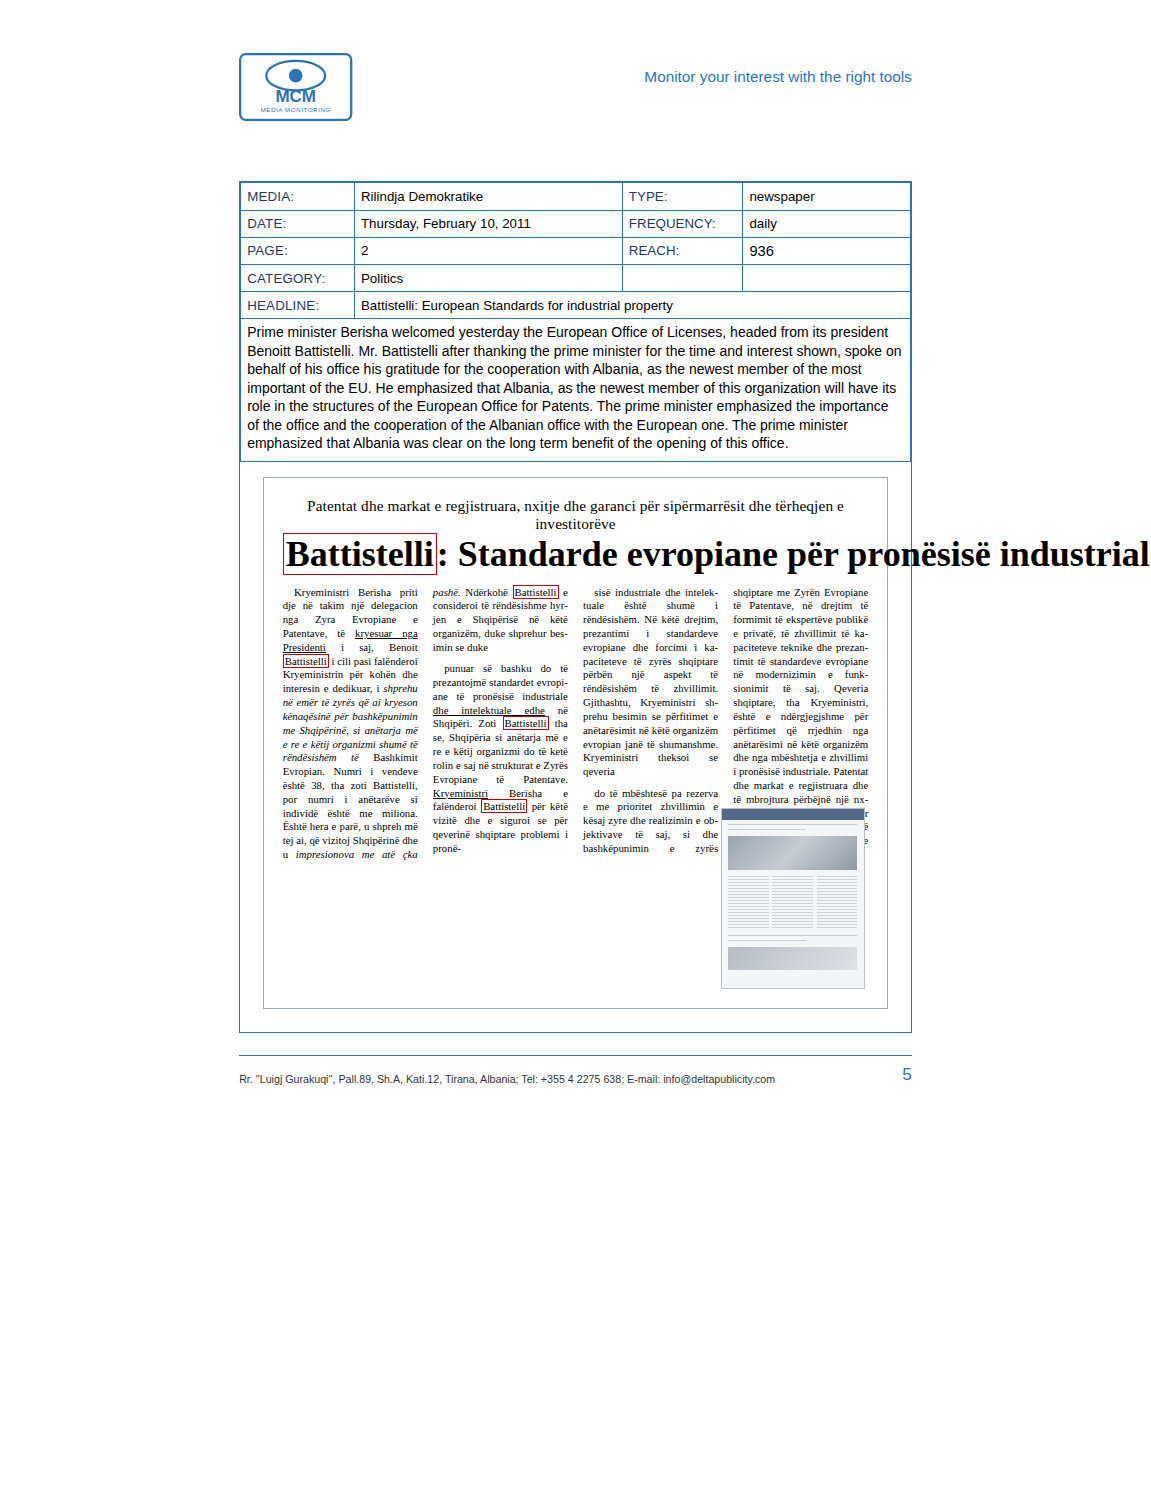MCM MEDIA MONITORING
Monitor your interest with the right tools
| MEDIA: | Rilindja Demokratike | TYPE: | newspaper |
| DATE: | Thursday, February 10, 2011 | FREQUENCY: | daily |
| PAGE: | 2 | REACH: | 936 |
| CATEGORY: | Politics | | |
| HEADLINE: | Battistelli: European Standards for industrial property |
Prime minister Berisha welcomed yesterday the European Office of Licenses, headed from its president Benoitt Battistelli. Mr. Battistelli after thanking the prime minister for the time and interest shown, spoke on behalf of his office his gratitude for the cooperation with Albania, as the newest member of the most important of the EU. He emphasized that Albania, as the newest member of this organization will have its role in the structures of the European Office for Patents. The prime minister emphasized the importance of the office and the cooperation of the Albanian office with the European one. The prime minister emphasized that Albania was clear on the long term benefit of the opening of this office.
Patentat dhe markat e regjistruara, nxitje dhe garanci për sipërmarrësit dhe tërheqjen e investitorëve
Battistelli: Standarde evropiane për pronësisë industriale
Kryeministri Berisha priti dje në takim një delegacion nga Zyra Evropiane e Patentave, të kryesuar nga Presidenti i saj, Benoit Battistelli i cili pasi falënderoi Kryeministrin për kohën dhe interesin e dedikuar, i shprehu në emër të zyrës që ai kryeson kënaqësinë për bashkëpunimin me Shqipërinë, si anëtarja më e re e këtij organizmi shumë të rëndësishëm të Bashkimit Evropian. Numri i vendeve është 38, tha zoti Battistelli, por numri i anëtarëve si individë është me miliona. Është hera e parë, u shpreh më tej ai, që vizitoj Shqipërinë dhe u impresionova me atë çka pashë. Ndërkohë Battistelli e consideroi të rëndësishme hyrjen e Shqipërisë në këtë organizëm, duke shprehur besimin se duke
punuar së bashku do të prezantojmë standardet evropiane të pronësisë industriale dhe intelektuale edhe në Shqipëri. Zoti Battistelli tha se, Shqipëria si anëtarja më e re e këtij organizmi do të ketë rolin e saj në strukturat e Zyrës Evropiane të Patentave. Kryeministri Berisha e falënderoi Battistelli për këtë vizitë dhe e siguroi se për qeverinë shqiptare problemi i pronë-
sisë industriale dhe intelektuale është shumë i rëndësishëm. Në këtë drejtim, prezantimi i standardeve evropiane dhe forcimi i kapaciteteve të zyrës shqiptare përbën një aspekt të rëndësishëm të zhvillimit. Gjithashtu, Kryeministri shprehu besimin se përfitimet e anëtarësimit në këtë organizëm evropian janë të shumanshme. Kryeministri theksoi se qeveria
do të mbështesë pa rezerva e me prioritet zhvillimin e kësaj zyre dhe realizimin e objektivave të saj, si dhe bashkëpunimin e zyrës shqiptare me Zyrën Evropiane të Patentave, në drejtim të formimit të ekspertëve publikë e privatë, të zhvillimit të kapaciteteve teknike dhe prezantimit të standardeve evropiane në modernizimin e funksionimit të saj. Qeveria shqiptare, tha Kryeministri, është e ndërgjegjshme për përfitimet që rrjedhin nga anëtarësimi në këtë organizëm dhe nga mbështetja e zhvillimi i pronësisë industriale. Patentat dhe markat e regjistruara dhe të mbrojtura përbëjnë një nxitje dhe garanci për sipërmarrësit vendës dhe në tërheqjen e investitorëve dhe sipërmarrësve të huaj.
Rr. ''Luigj Gurakuqi'', Pall.89, Sh.A, Kati.12, Tirana, Albania; Tel: +355 4 2275 638; E-mail: info@deltapublicity.com
5